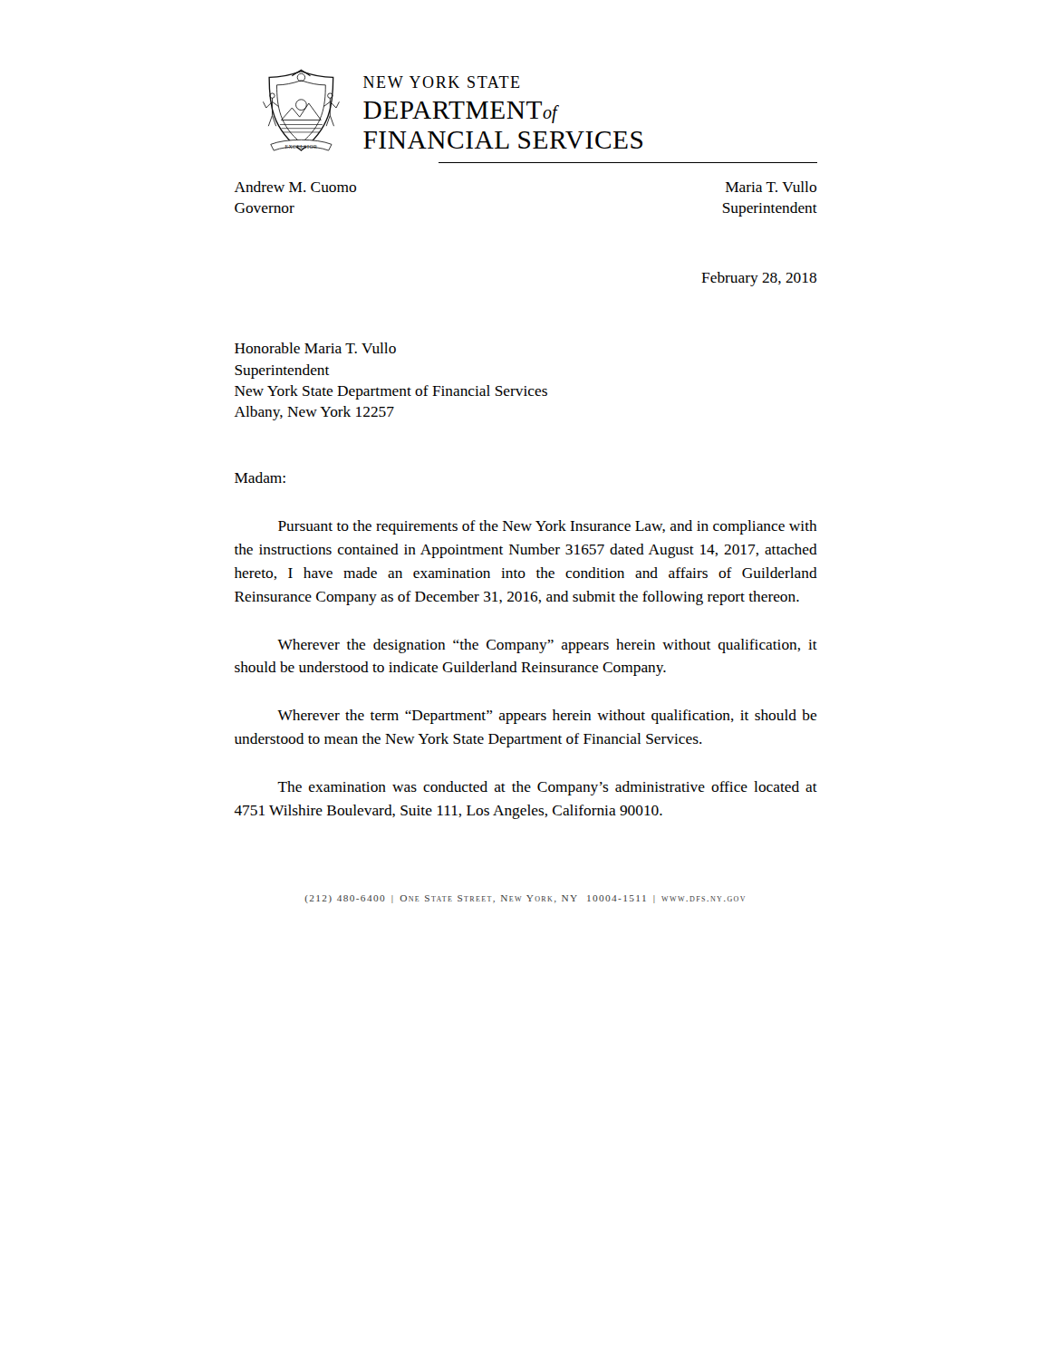New York State Seal EXCELSIOR
New York State
DEPARTMENTof
FINANCIAL SERVICES
Andrew M. Cuomo
Governor
Maria T. Vullo
Superintendent
February 28, 2018
Honorable Maria T. Vullo
Superintendent
New York State Department of Financial Services
Albany, New York 12257
Madam:
Pursuant to the requirements of the New York Insurance Law, and in compliance with the instructions contained in Appointment Number 31657 dated August 14, 2017, attached hereto, I have made an examination into the condition and affairs of Guilderland Reinsurance Company as of December 31, 2016, and submit the following report thereon.
Wherever the designation “the Company” appears herein without qualification, it should be understood to indicate Guilderland Reinsurance Company.
Wherever the term “Department” appears herein without qualification, it should be understood to mean the New York State Department of Financial Services.
The examination was conducted at the Company’s administrative office located at 4751 Wilshire Boulevard, Suite 111, Los Angeles, California 90010.
(212) 480-6400|One State Street, New York, NY 10004-1511|www.dfs.ny.gov